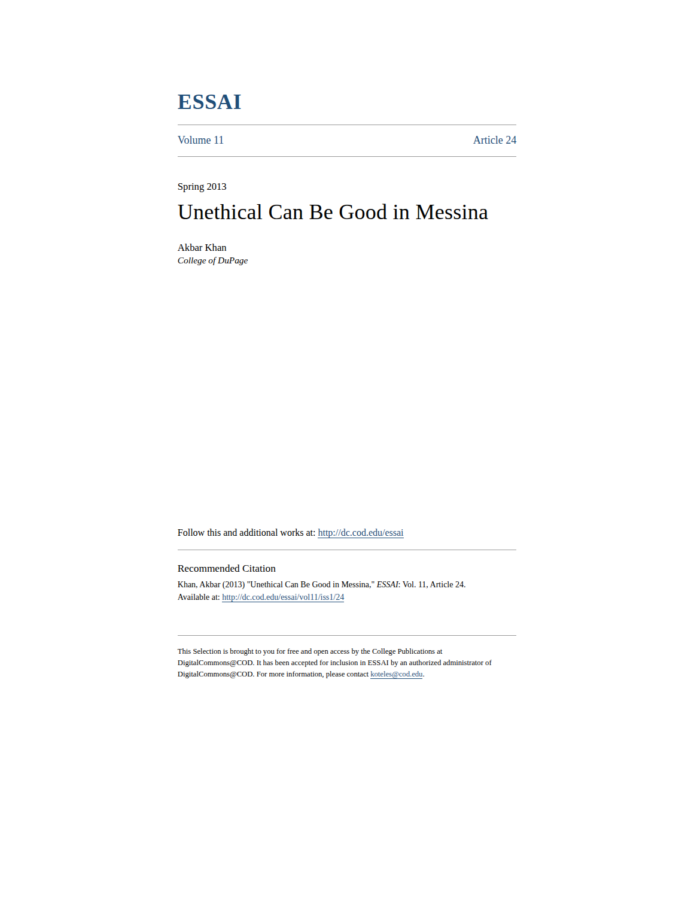ESSAI
Volume 11 Article 24
Spring 2013
Unethical Can Be Good in Messina
Akbar Khan
College of DuPage
Follow this and additional works at: http://dc.cod.edu/essai
Recommended Citation
Khan, Akbar (2013) "Unethical Can Be Good in Messina," ESSAI: Vol. 11, Article 24.
Available at: http://dc.cod.edu/essai/vol11/iss1/24
This Selection is brought to you for free and open access by the College Publications at DigitalCommons@COD. It has been accepted for inclusion in ESSAI by an authorized administrator of DigitalCommons@COD. For more information, please contact koteles@cod.edu.